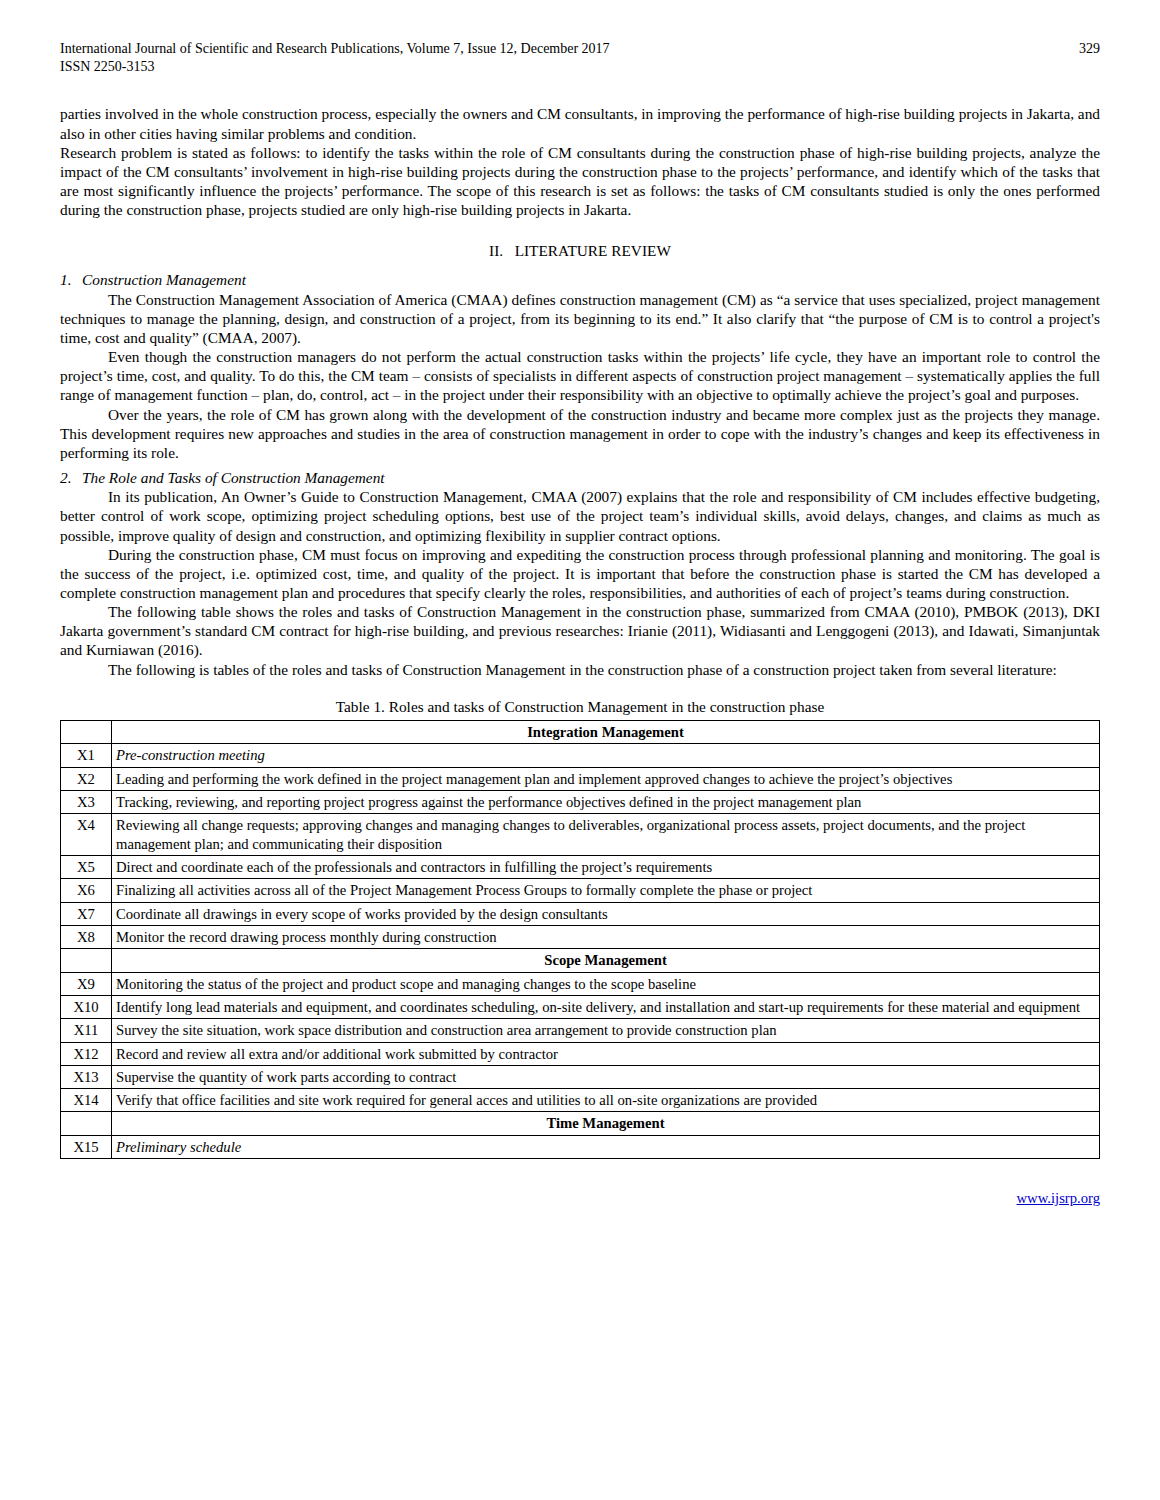International Journal of Scientific and Research Publications, Volume 7, Issue 12, December 2017
ISSN 2250-3153 329
parties involved in the whole construction process, especially the owners and CM consultants, in improving the performance of high-rise building projects in Jakarta, and also in other cities having similar problems and condition.
Research problem is stated as follows: to identify the tasks within the role of CM consultants during the construction phase of high-rise building projects, analyze the impact of the CM consultants’ involvement in high-rise building projects during the construction phase to the projects’ performance, and identify which of the tasks that are most significantly influence the projects’ performance. The scope of this research is set as follows: the tasks of CM consultants studied is only the ones performed during the construction phase, projects studied are only high-rise building projects in Jakarta.
II. LITERATURE REVIEW
1. Construction Management
The Construction Management Association of America (CMAA) defines construction management (CM) as “a service that uses specialized, project management techniques to manage the planning, design, and construction of a project, from its beginning to its end.” It also clarify that “the purpose of CM is to control a project's time, cost and quality” (CMAA, 2007).
Even though the construction managers do not perform the actual construction tasks within the projects’ life cycle, they have an important role to control the project’s time, cost, and quality. To do this, the CM team – consists of specialists in different aspects of construction project management – systematically applies the full range of management function – plan, do, control, act – in the project under their responsibility with an objective to optimally achieve the project’s goal and purposes.
Over the years, the role of CM has grown along with the development of the construction industry and became more complex just as the projects they manage. This development requires new approaches and studies in the area of construction management in order to cope with the industry’s changes and keep its effectiveness in performing its role.
2. The Role and Tasks of Construction Management
In its publication, An Owner’s Guide to Construction Management, CMAA (2007) explains that the role and responsibility of CM includes effective budgeting, better control of work scope, optimizing project scheduling options, best use of the project team’s individual skills, avoid delays, changes, and claims as much as possible, improve quality of design and construction, and optimizing flexibility in supplier contract options.
During the construction phase, CM must focus on improving and expediting the construction process through professional planning and monitoring. The goal is the success of the project, i.e. optimized cost, time, and quality of the project. It is important that before the construction phase is started the CM has developed a complete construction management plan and procedures that specify clearly the roles, responsibilities, and authorities of each of project’s teams during construction.
The following table shows the roles and tasks of Construction Management in the construction phase, summarized from CMAA (2010), PMBOK (2013), DKI Jakarta government’s standard CM contract for high-rise building, and previous researches: Irianie (2011), Widiasanti and Lenggogeni (2013), and Idawati, Simanjuntak and Kurniawan (2016).
The following is tables of the roles and tasks of Construction Management in the construction phase of a construction project taken from several literature:
Table 1. Roles and tasks of Construction Management in the construction phase
| | Integration Management |
| X1 | Pre-construction meeting |
| X2 | Leading and performing the work defined in the project management plan and implement approved changes to achieve the project’s objectives |
| X3 | Tracking, reviewing, and reporting project progress against the performance objectives defined in the project management plan |
| X4 | Reviewing all change requests; approving changes and managing changes to deliverables, organizational process assets, project documents, and the project management plan; and communicating their disposition |
| X5 | Direct and coordinate each of the professionals and contractors in fulfilling the project’s requirements |
| X6 | Finalizing all activities across all of the Project Management Process Groups to formally complete the phase or project |
| X7 | Coordinate all drawings in every scope of works provided by the design consultants |
| X8 | Monitor the record drawing process monthly during construction |
| | Scope Management |
| X9 | Monitoring the status of the project and product scope and managing changes to the scope baseline |
| X10 | Identify long lead materials and equipment, and coordinates scheduling, on-site delivery, and installation and start-up requirements for these material and equipment |
| X11 | Survey the site situation, work space distribution and construction area arrangement to provide construction plan |
| X12 | Record and review all extra and/or additional work submitted by contractor |
| X13 | Supervise the quantity of work parts according to contract |
| X14 | Verify that office facilities and site work required for general acces and utilities to all on-site organizations are provided |
| | Time Management |
| X15 | Preliminary schedule |
www.ijsrp.org